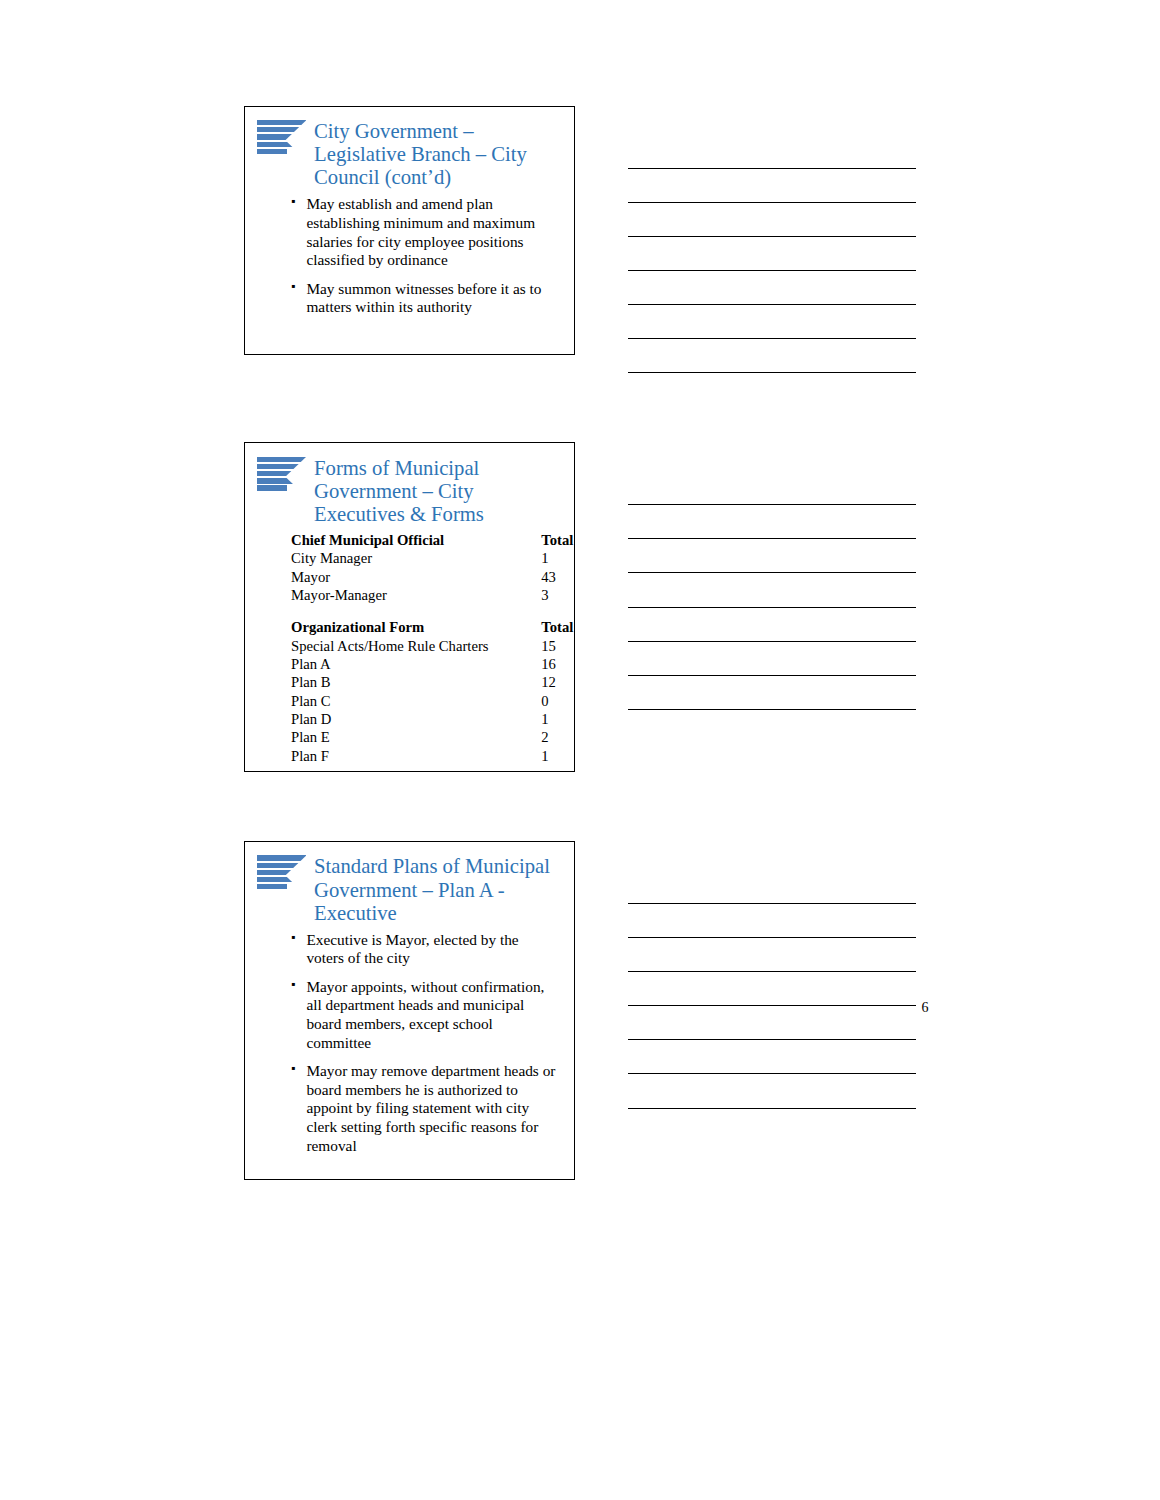City Government – Legislative Branch – City Council (cont’d)
May establish and amend plan establishing minimum and maximum salaries for city employee positions classified by ordinance
May summon witnesses before it as to matters within its authority
Forms of Municipal Government – City Executives & Forms
| Chief Municipal Official | Total |
| City Manager | 1 |
| Mayor | 43 |
| Mayor-Manager | 3 |
| Organizational Form | Total |
| Special Acts/Home Rule Charters | 15 |
| Plan A | 16 |
| Plan B | 12 |
| Plan C | 0 |
| Plan D | 1 |
| Plan E | 2 |
| Plan F | 1 |
Standard Plans of Municipal Government – Plan A - Executive
Executive is Mayor, elected by the voters of the city
Mayor appoints, without confirmation, all department heads and municipal board members, except school committee
Mayor may remove department heads or board members he is authorized to appoint by filing statement with city clerk setting forth specific reasons for removal
6